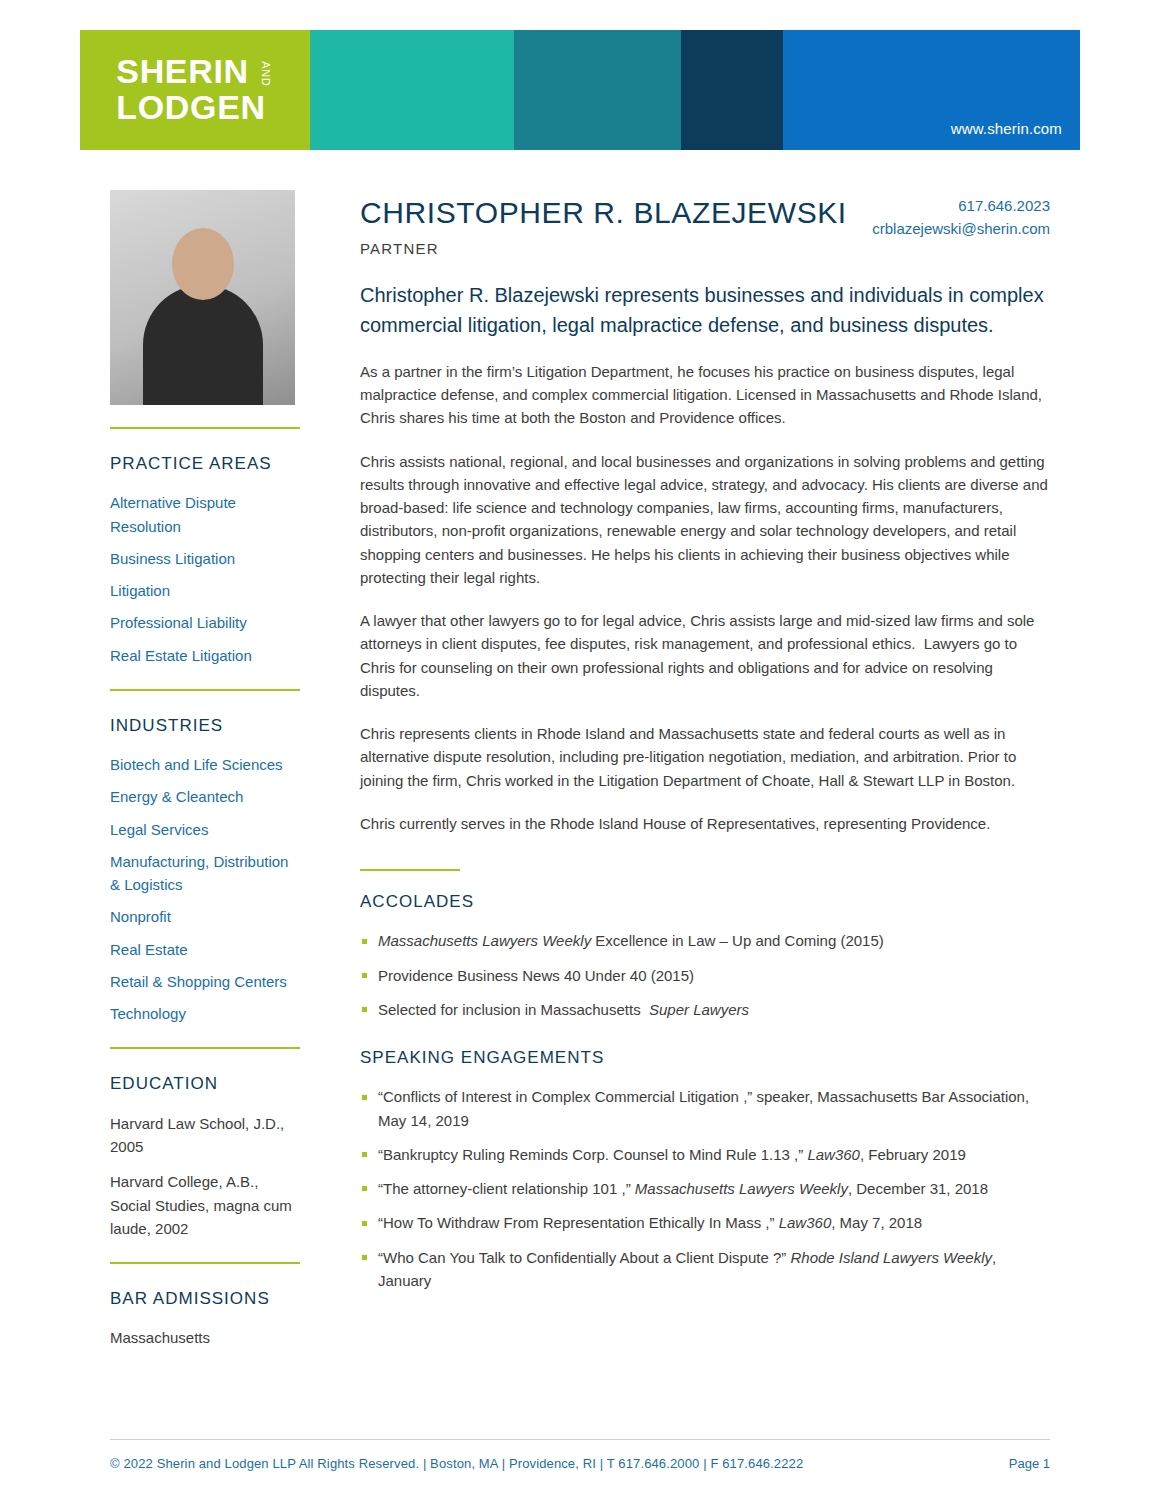SHERINAND
LODGEN
www.sherin.com
Practice Areas
Alternative Dispute Resolution
Business Litigation
Litigation
Professional Liability
Real Estate Litigation
Industries
Biotech and Life Sciences
Energy & Cleantech
Legal Services
Manufacturing, Distribution & Logistics
Nonprofit
Real Estate
Retail & Shopping Centers
Technology
Education
Harvard Law School, J.D., 2005
Harvard College, A.B., Social Studies, magna cum laude, 2002
Bar Admissions
Massachusetts
Christopher R. Blazejewski
Partner
617.646.2023 crblazejewski@sherin.com
Christopher R. Blazejewski represents businesses and individuals in complex commercial litigation, legal malpractice defense, and business disputes.
As a partner in the firm’s Litigation Department, he focuses his practice on business disputes, legal malpractice defense, and complex commercial litigation. Licensed in Massachusetts and Rhode Island, Chris shares his time at both the Boston and Providence offices.
Chris assists national, regional, and local businesses and organizations in solving problems and getting results through innovative and effective legal advice, strategy, and advocacy. His clients are diverse and broad-based: life science and technology companies, law firms, accounting firms, manufacturers, distributors, non-profit organizations, renewable energy and solar technology developers, and retail shopping centers and businesses. He helps his clients in achieving their business objectives while protecting their legal rights.
A lawyer that other lawyers go to for legal advice, Chris assists large and mid-sized law firms and sole attorneys in client disputes, fee disputes, risk management, and professional ethics. Lawyers go to Chris for counseling on their own professional rights and obligations and for advice on resolving disputes.
Chris represents clients in Rhode Island and Massachusetts state and federal courts as well as in alternative dispute resolution, including pre-litigation negotiation, mediation, and arbitration. Prior to joining the firm, Chris worked in the Litigation Department of Choate, Hall & Stewart LLP in Boston.
Chris currently serves in the Rhode Island House of Representatives, representing Providence.
Accolades
Massachusetts Lawyers Weekly Excellence in Law – Up and Coming (2015)
Providence Business News 40 Under 40 (2015)
Selected for inclusion in Massachusetts Super Lawyers
Speaking Engagements
“Conflicts of Interest in Complex Commercial Litigation ,” speaker, Massachusetts Bar Association, May 14, 2019
“Bankruptcy Ruling Reminds Corp. Counsel to Mind Rule 1.13 ,” Law360, February 2019
“The attorney-client relationship 101 ,” Massachusetts Lawyers Weekly, December 31, 2018
“How To Withdraw From Representation Ethically In Mass ,” Law360, May 7, 2018
“Who Can You Talk to Confidentially About a Client Dispute ?” Rhode Island Lawyers Weekly, January
© 2022 Sherin and Lodgen LLP All Rights Reserved. | Boston, MA | Providence, RI | T 617.646.2000 | F 617.646.2222
Page 1